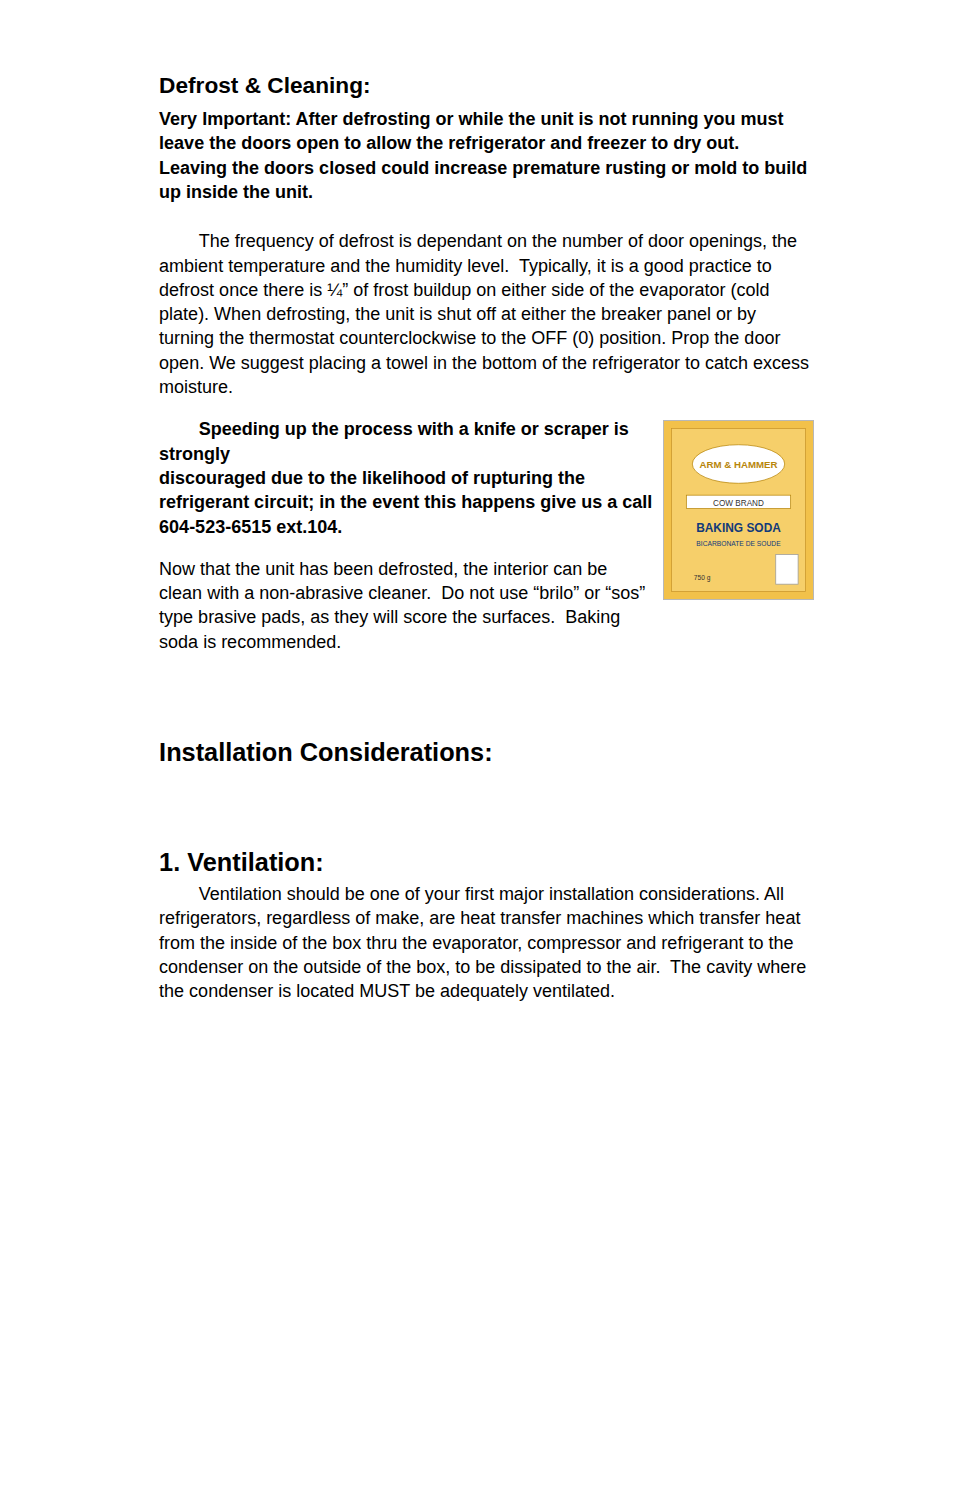Defrost & Cleaning:
Very Important: After defrosting or while the unit is not running you must leave the doors open to allow the refrigerator and freezer to dry out. Leaving the doors closed could increase premature rusting or mold to build up inside the unit.
The frequency of defrost is dependant on the number of door openings, the ambient temperature and the humidity level. Typically, it is a good practice to defrost once there is ¼” of frost buildup on either side of the evaporator (cold plate). When defrosting, the unit is shut off at either the breaker panel or by turning the thermostat counterclockwise to the OFF (0) position. Prop the door open. We suggest placing a towel in the bottom of the refrigerator to catch excess moisture.
Speeding up the process with a knife or scraper is strongly
discouraged due to the likelihood of rupturing the refrigerant circuit; in the event this happens give us a call 604-523-6515 ext.104.
Now that the unit has been defrosted, the interior can be clean with a non-abrasive cleaner. Do not use “brilo” or “sos” type brasive pads, as they will score the surfaces. Baking soda is recommended.
Installation Considerations:
1. Ventilation:
Ventilation should be one of your first major installation considerations. All refrigerators, regardless of make, are heat transfer machines which transfer heat from the inside of the box thru the evaporator, compressor and refrigerant to the condenser on the outside of the box, to be dissipated to the air. The cavity where the condenser is located MUST be adequately ventilated.